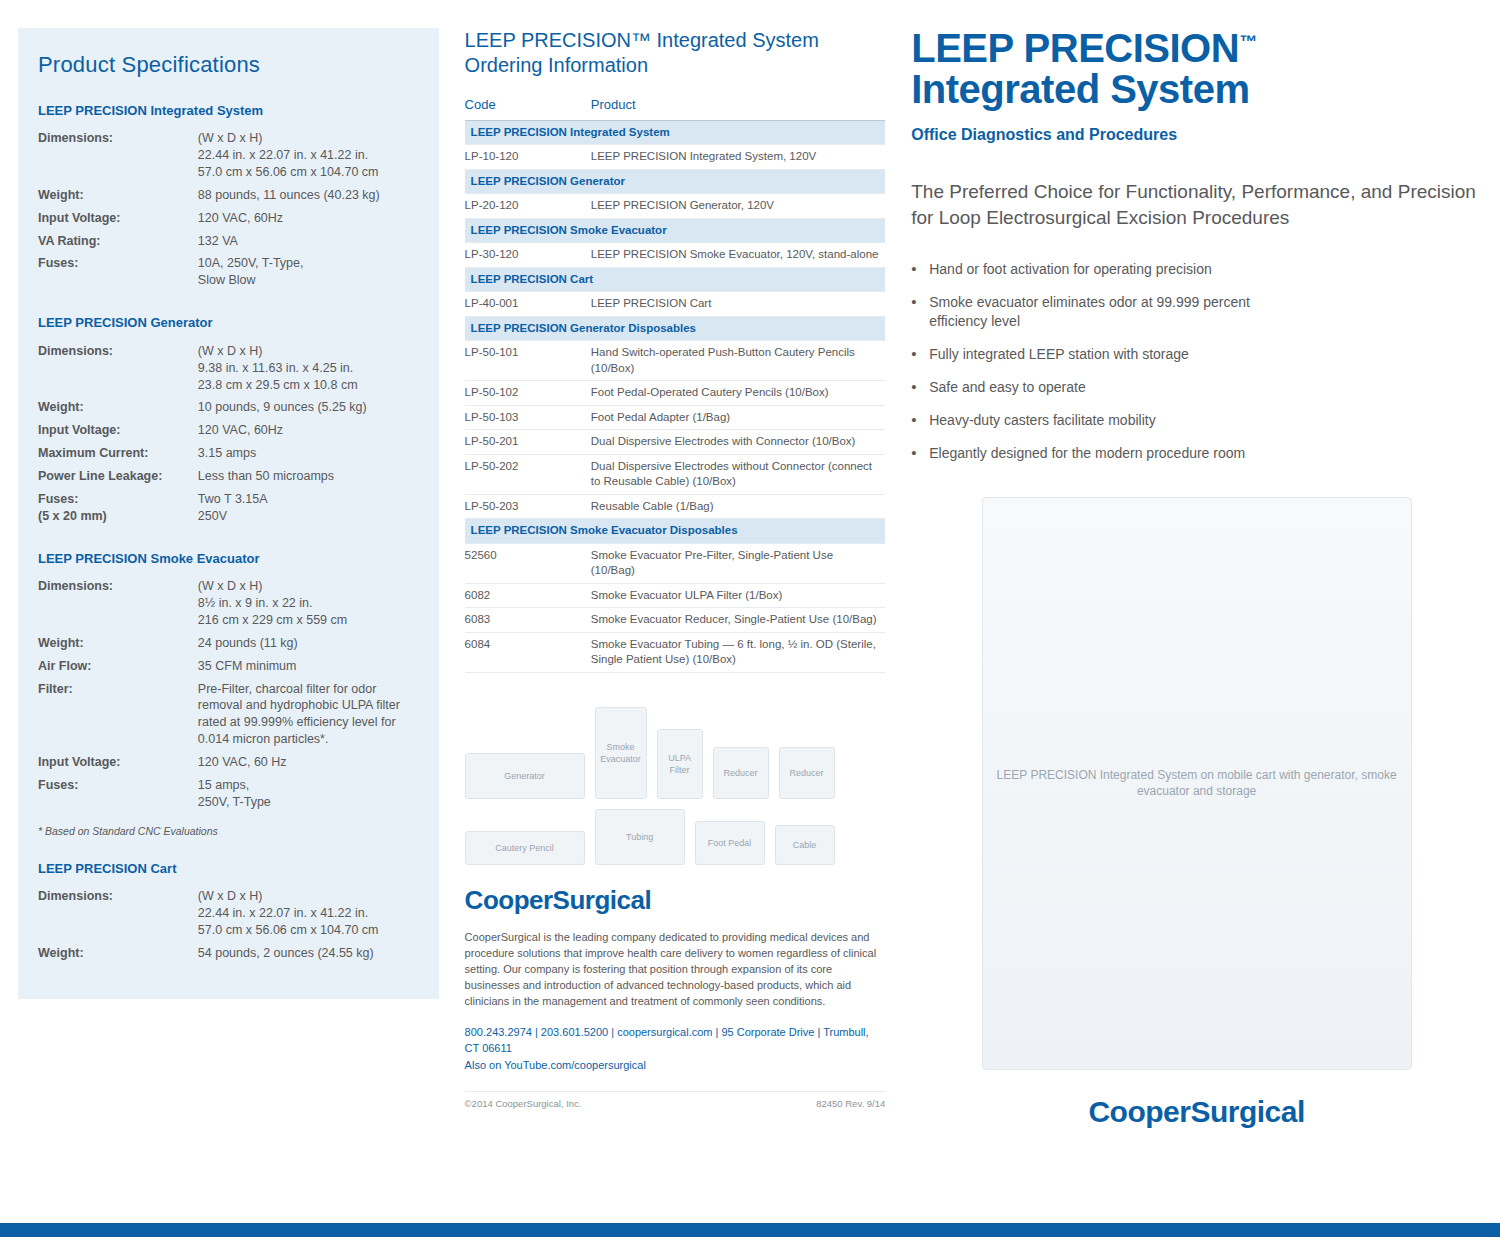Product Specifications
LEEP PRECISION Integrated System
| Dimensions: | (W x D x H) 22.44 in. x 22.07 in. x 41.22 in. 57.0 cm x 56.06 cm x 104.70 cm |
| Weight: | 88 pounds, 11 ounces (40.23 kg) |
| Input Voltage: | 120 VAC, 60Hz |
| VA Rating: | 132 VA |
| Fuses: | 10A, 250V, T-Type, Slow Blow |
LEEP PRECISION Generator
| Dimensions: | (W x D x H) 9.38 in. x 11.63 in. x 4.25 in. 23.8 cm x 29.5 cm x 10.8 cm |
| Weight: | 10 pounds, 9 ounces (5.25 kg) |
| Input Voltage: | 120 VAC, 60Hz |
| Maximum Current: | 3.15 amps |
| Power Line Leakage: | Less than 50 microamps |
| Fuses: (5 x 20 mm) | Two T 3.15A 250V |
LEEP PRECISION Smoke Evacuator
| Dimensions: | (W x D x H) 8½ in. x 9 in. x 22 in. 216 cm x 229 cm x 559 cm |
| Weight: | 24 pounds (11 kg) |
| Air Flow: | 35 CFM minimum |
| Filter: | Pre-Filter, charcoal filter for odor removal and hydrophobic ULPA filter rated at 99.999% efficiency level for 0.014 micron particles*. |
| Input Voltage: | 120 VAC, 60 Hz |
| Fuses: | 15 amps, 250V, T-Type |
* Based on Standard CNC Evaluations
LEEP PRECISION Cart
| Dimensions: | (W x D x H) 22.44 in. x 22.07 in. x 41.22 in. 57.0 cm x 56.06 cm x 104.70 cm |
| Weight: | 54 pounds, 2 ounces (24.55 kg) |
LEEP PRECISION™ Integrated System
Ordering Information
| Code | Product |
| --- | --- |
| LEEP PRECISION Integrated System |
| LP-10-120 | LEEP PRECISION Integrated System, 120V |
| LEEP PRECISION Generator |
| LP-20-120 | LEEP PRECISION Generator, 120V |
| LEEP PRECISION Smoke Evacuator |
| LP-30-120 | LEEP PRECISION Smoke Evacuator, 120V, stand-alone |
| LEEP PRECISION Cart |
| LP-40-001 | LEEP PRECISION Cart |
| LEEP PRECISION Generator Disposables |
| LP-50-101 | Hand Switch-operated Push-Button Cautery Pencils (10/Box) |
| LP-50-102 | Foot Pedal-Operated Cautery Pencils (10/Box) |
| LP-50-103 | Foot Pedal Adapter (1/Bag) |
| LP-50-201 | Dual Dispersive Electrodes with Connector (10/Box) |
| LP-50-202 | Dual Dispersive Electrodes without Connector (connect to Reusable Cable) (10/Box) |
| LP-50-203 | Reusable Cable (1/Bag) |
| LEEP PRECISION Smoke Evacuator Disposables |
| 52560 | Smoke Evacuator Pre-Filter, Single-Patient Use (10/Bag) |
| 6082 | Smoke Evacuator ULPA Filter (1/Box) |
| 6083 | Smoke Evacuator Reducer, Single-Patient Use (10/Bag) |
| 6084 | Smoke Evacuator Tubing — 6 ft. long, ½ in. OD (Sterile, Single Patient Use) (10/Box) |
Generator
Smoke
Evacuator
ULPA
Filter
Reducer
Reducer
Cautery Pencil
Tubing
Foot Pedal
Cable
CooperSurgical
CooperSurgical is the leading company dedicated to providing medical devices and procedure solutions that improve health care delivery to women regardless of clinical setting. Our company is fostering that position through expansion of its core businesses and introduction of advanced technology-based products, which aid clinicians in the management and treatment of commonly seen conditions.
800.243.2974 | 203.601.5200 | coopersurgical.com | 95 Corporate Drive | Trumbull, CT 06611
Also on YouTube.com/coopersurgical
©2014 CooperSurgical, Inc. 82450 Rev. 9/14
LEEP PRECISION™
Integrated System
Office Diagnostics and Procedures
The Preferred Choice for Functionality, Performance, and Precision for Loop Electrosurgical Excision Procedures
Hand or foot activation for operating precision
Smoke evacuator eliminates odor at 99.999 percent efficiency level
Fully integrated LEEP station with storage
Safe and easy to operate
Heavy-duty casters facilitate mobility
Elegantly designed for the modern procedure room
LEEP PRECISION Integrated System on mobile cart with generator, smoke evacuator and storage
CooperSurgical